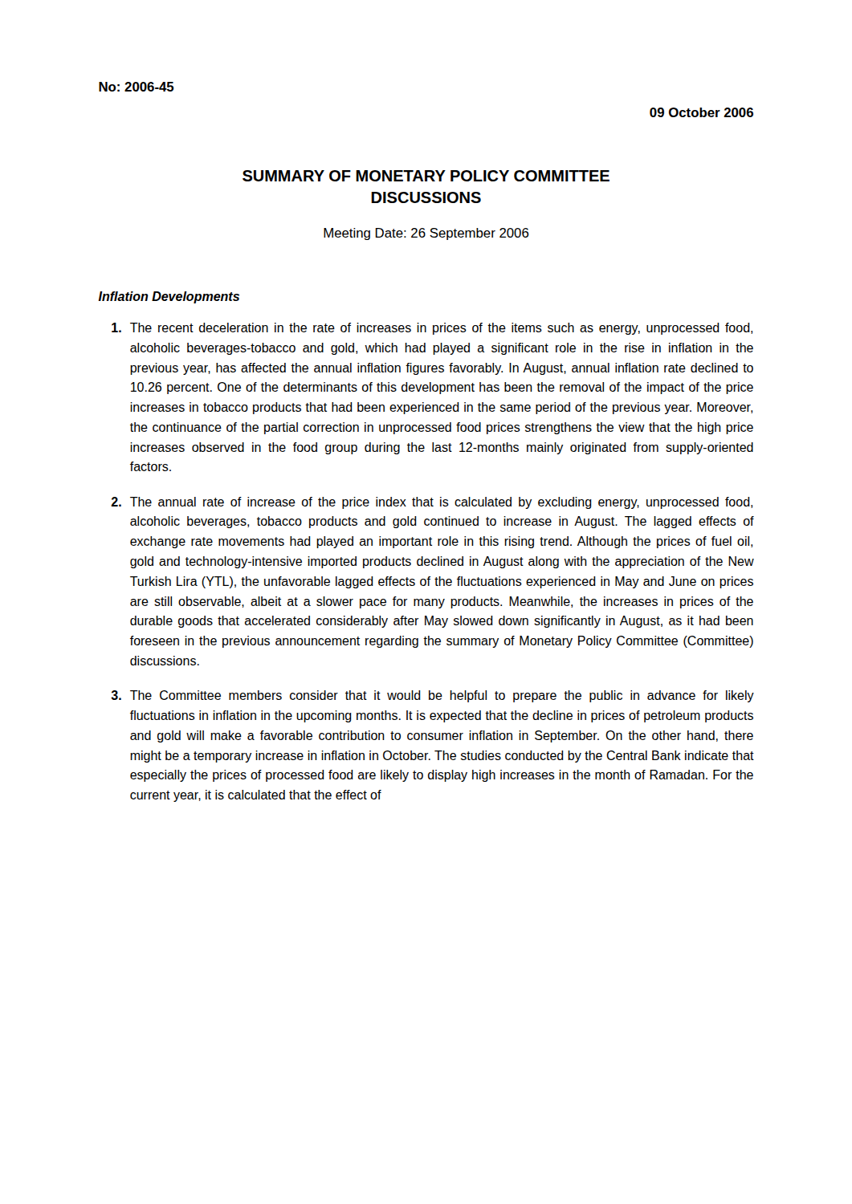No: 2006-45
09 October 2006
SUMMARY OF MONETARY POLICY COMMITTEE
DISCUSSIONS
Meeting Date: 26 September 2006
Inflation Developments
The recent deceleration in the rate of increases in prices of the items such as energy, unprocessed food, alcoholic beverages-tobacco and gold, which had played a significant role in the rise in inflation in the previous year, has affected the annual inflation figures favorably. In August, annual inflation rate declined to 10.26 percent. One of the determinants of this development has been the removal of the impact of the price increases in tobacco products that had been experienced in the same period of the previous year. Moreover, the continuance of the partial correction in unprocessed food prices strengthens the view that the high price increases observed in the food group during the last 12-months mainly originated from supply-oriented factors.
The annual rate of increase of the price index that is calculated by excluding energy, unprocessed food, alcoholic beverages, tobacco products and gold continued to increase in August. The lagged effects of exchange rate movements had played an important role in this rising trend. Although the prices of fuel oil, gold and technology-intensive imported products declined in August along with the appreciation of the New Turkish Lira (YTL), the unfavorable lagged effects of the fluctuations experienced in May and June on prices are still observable, albeit at a slower pace for many products. Meanwhile, the increases in prices of the durable goods that accelerated considerably after May slowed down significantly in August, as it had been foreseen in the previous announcement regarding the summary of Monetary Policy Committee (Committee) discussions.
The Committee members consider that it would be helpful to prepare the public in advance for likely fluctuations in inflation in the upcoming months. It is expected that the decline in prices of petroleum products and gold will make a favorable contribution to consumer inflation in September. On the other hand, there might be a temporary increase in inflation in October. The studies conducted by the Central Bank indicate that especially the prices of processed food are likely to display high increases in the month of Ramadan. For the current year, it is calculated that the effect of